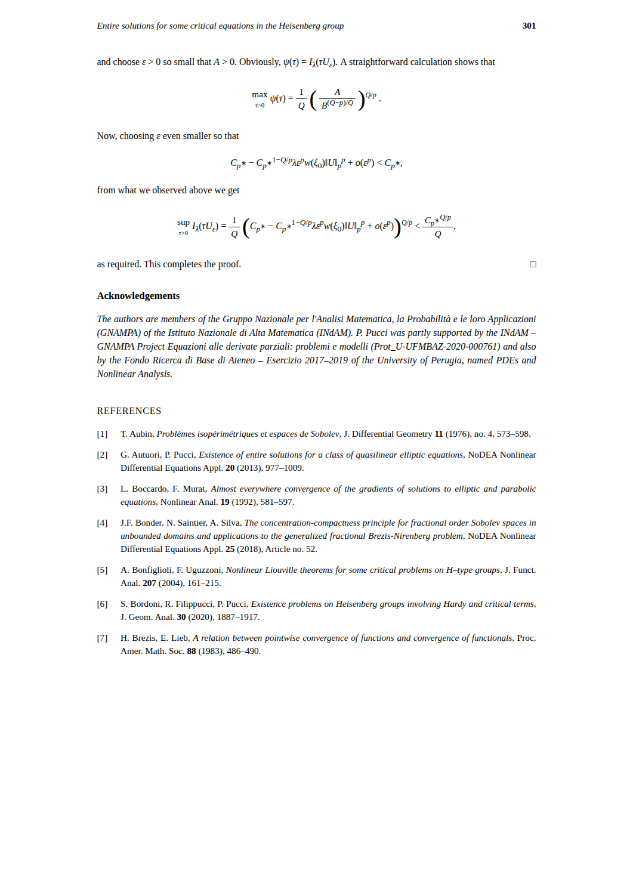Entire solutions for some critical equations in the Heisenberg group 301
and choose ε > 0 so small that A > 0. Obviously, ψ(τ) = Iλ(τUε). A straightforward calculation shows that
max τ>0 ψ(τ) = 1 Q ( AB(Q−p)/Q ) Q/p .
Now, choosing ε even smaller so that
Cp∗ − Cp∗1−Q/pλεpw(ξ0)‖U‖pp + o(εp) < Cp∗,
from what we observed above we get
sup τ>0 Iλ(τUε) = 1 Q (Cp∗ − Cp∗1−Q/pλεpw(ξ0)‖U‖pp + o(εp)) Q/p < Cp∗Q/p Q,
as required. This completes the proof. □
Acknowledgements
The authors are members of the Gruppo Nazionale per l'Analisi Matematica, la Probabilità e le loro Applicazioni (GNAMPA) of the Istituto Nazionale di Alta Matematica (INdAM). P. Pucci was partly supported by the INdAM – GNAMPA Project Equazioni alle derivate parziali: problemi e modelli (Prot_U-UFMBAZ-2020-000761) and also by the Fondo Ricerca di Base di Ateneo – Esercizio 2017–2019 of the University of Perugia, named PDEs and Nonlinear Analysis.
REFERENCES
[1] T. Aubin, Problèmes isopérimétriques et espaces de Sobolev, J. Differential Geometry 11 (1976), no. 4, 573–598.
[2] G. Autuori, P. Pucci, Existence of entire solutions for a class of quasilinear elliptic equations, NoDEA Nonlinear Differential Equations Appl. 20 (2013), 977–1009.
[3] L. Boccardo, F. Murat, Almost everywhere convergence of the gradients of solutions to elliptic and parabolic equations, Nonlinear Anal. 19 (1992), 581–597.
[4] J.F. Bonder, N. Saintier, A. Silva, The concentration-compactness principle for fractional order Sobolev spaces in unbounded domains and applications to the generalized fractional Brezis-Nirenberg problem, NoDEA Nonlinear Differential Equations Appl. 25 (2018), Article no. 52.
[5] A. Bonfiglioli, F. Uguzzoni, Nonlinear Liouville theorems for some critical problems on H–type groups, J. Funct. Anal. 207 (2004), 161–215.
[6] S. Bordoni, R. Filippucci, P. Pucci, Existence problems on Heisenberg groups involving Hardy and critical terms, J. Geom. Anal. 30 (2020), 1887–1917.
[7] H. Brezis, E. Lieb, A relation between pointwise convergence of functions and convergence of functionals, Proc. Amer. Math. Soc. 88 (1983), 486–490.